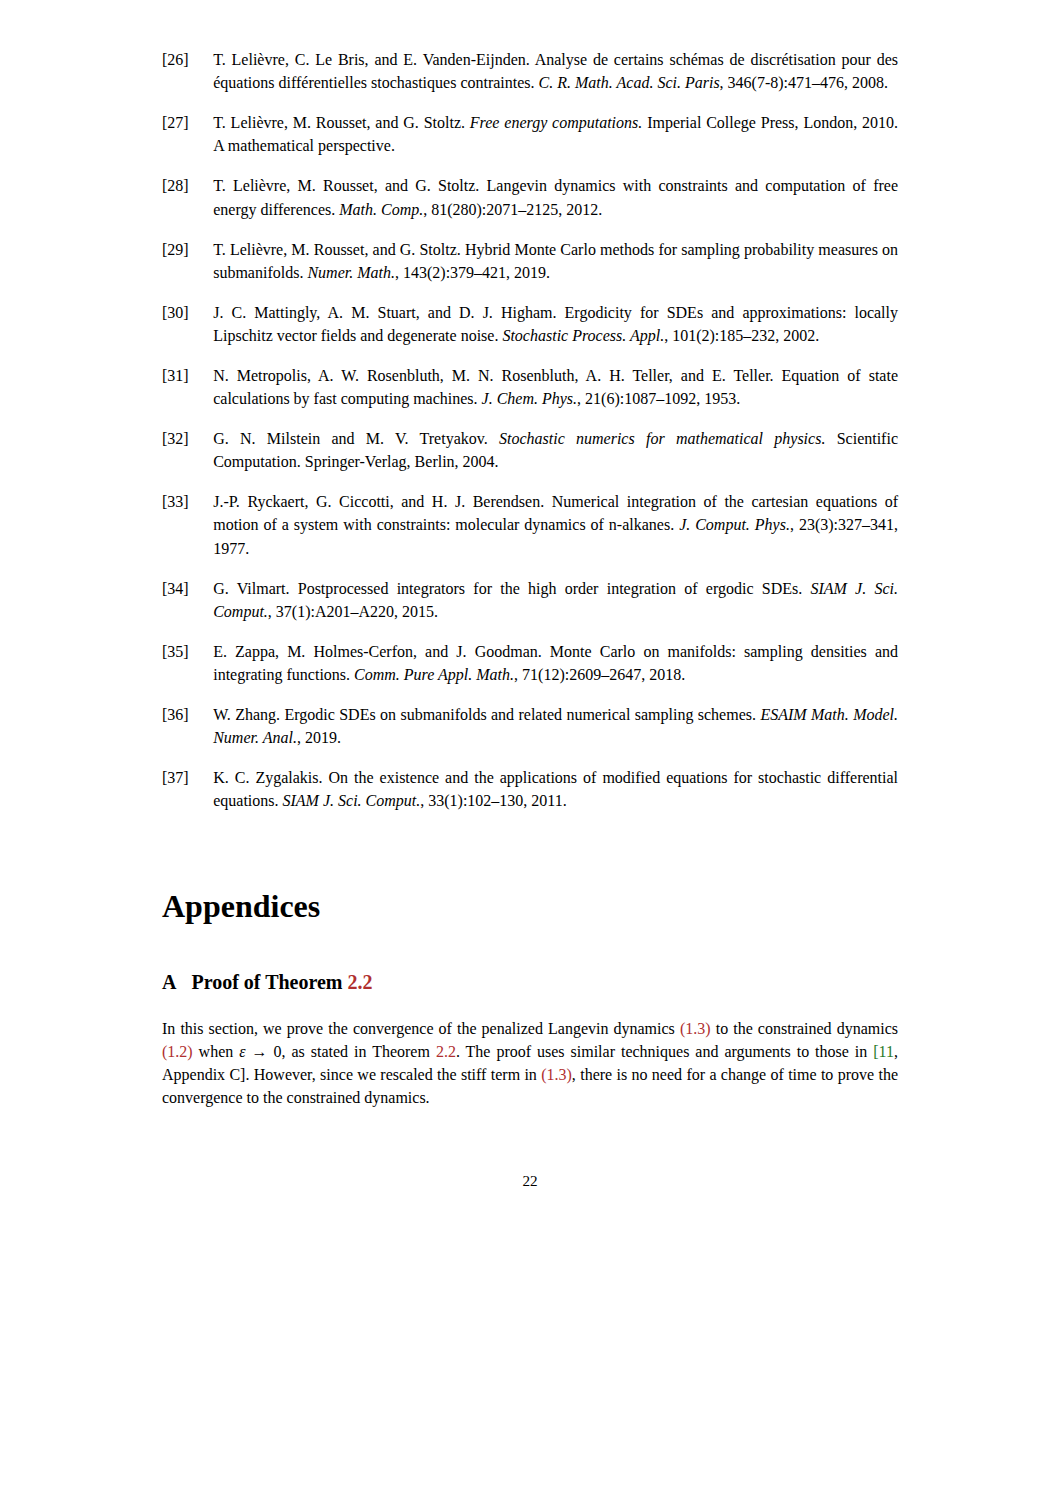[26] T. Lelièvre, C. Le Bris, and E. Vanden-Eijnden. Analyse de certains schémas de discrétisation pour des équations différentielles stochastiques contraintes. C. R. Math. Acad. Sci. Paris, 346(7-8):471–476, 2008.
[27] T. Lelièvre, M. Rousset, and G. Stoltz. Free energy computations. Imperial College Press, London, 2010. A mathematical perspective.
[28] T. Lelièvre, M. Rousset, and G. Stoltz. Langevin dynamics with constraints and computation of free energy differences. Math. Comp., 81(280):2071–2125, 2012.
[29] T. Lelièvre, M. Rousset, and G. Stoltz. Hybrid Monte Carlo methods for sampling probability measures on submanifolds. Numer. Math., 143(2):379–421, 2019.
[30] J. C. Mattingly, A. M. Stuart, and D. J. Higham. Ergodicity for SDEs and approximations: locally Lipschitz vector fields and degenerate noise. Stochastic Process. Appl., 101(2):185–232, 2002.
[31] N. Metropolis, A. W. Rosenbluth, M. N. Rosenbluth, A. H. Teller, and E. Teller. Equation of state calculations by fast computing machines. J. Chem. Phys., 21(6):1087–1092, 1953.
[32] G. N. Milstein and M. V. Tretyakov. Stochastic numerics for mathematical physics. Scientific Computation. Springer-Verlag, Berlin, 2004.
[33] J.-P. Ryckaert, G. Ciccotti, and H. J. Berendsen. Numerical integration of the cartesian equations of motion of a system with constraints: molecular dynamics of n-alkanes. J. Comput. Phys., 23(3):327–341, 1977.
[34] G. Vilmart. Postprocessed integrators for the high order integration of ergodic SDEs. SIAM J. Sci. Comput., 37(1):A201–A220, 2015.
[35] E. Zappa, M. Holmes-Cerfon, and J. Goodman. Monte Carlo on manifolds: sampling densities and integrating functions. Comm. Pure Appl. Math., 71(12):2609–2647, 2018.
[36] W. Zhang. Ergodic SDEs on submanifolds and related numerical sampling schemes. ESAIM Math. Model. Numer. Anal., 2019.
[37] K. C. Zygalakis. On the existence and the applications of modified equations for stochastic differential equations. SIAM J. Sci. Comput., 33(1):102–130, 2011.
Appendices
A Proof of Theorem 2.2
In this section, we prove the convergence of the penalized Langevin dynamics (1.3) to the constrained dynamics (1.2) when ε → 0, as stated in Theorem 2.2. The proof uses similar techniques and arguments to those in [11, Appendix C]. However, since we rescaled the stiff term in (1.3), there is no need for a change of time to prove the convergence to the constrained dynamics.
22